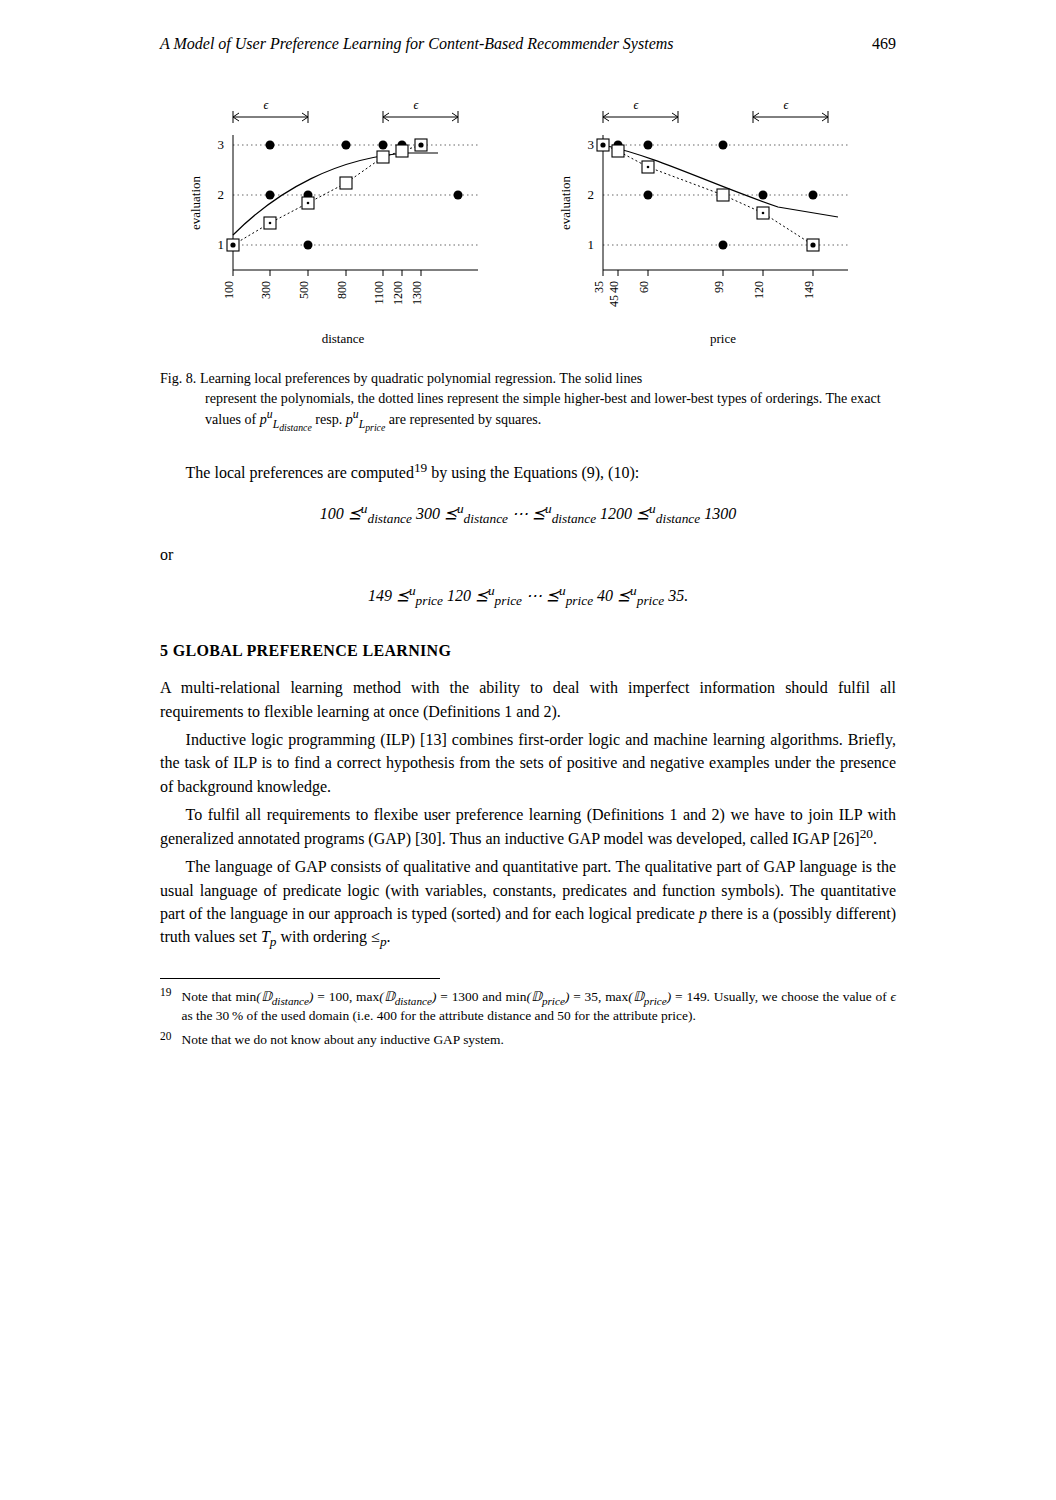A Model of User Preference Learning for Content-Based Recommender Systems 469
ϵ ϵ 3 2 1 evaluation 100 300 500 800 1100 1200 1300 distance ϵ ϵ 3 2 1 evaluation 35 40 45 60 99 120 149 price
Fig. 8. Learning local preferences by quadratic polynomial regression. The solid lines represent the polynomials, the dotted lines represent the simple higher-best and lower-best types of orderings. The exact values of puLdistance resp. puLprice are represented by squares.
The local preferences are computed19 by using the Equations (9), (10):
100 ⪯udistance 300 ⪯udistance ⋯ ⪯udistance 1200 ⪯udistance 1300
or
149 ⪯uprice 120 ⪯uprice ⋯ ⪯uprice 40 ⪯uprice 35.
5 GLOBAL PREFERENCE LEARNING
A multi-relational learning method with the ability to deal with imperfect information should fulfil all requirements to flexible learning at once (Definitions 1 and 2).
Inductive logic programming (ILP) [13] combines first-order logic and machine learning algorithms. Briefly, the task of ILP is to find a correct hypothesis from the sets of positive and negative examples under the presence of background knowledge.
To fulfil all requirements to flexibe user preference learning (Definitions 1 and 2) we have to join ILP with generalized annotated programs (GAP) [30]. Thus an inductive GAP model was developed, called IGAP [26]20.
The language of GAP consists of qualitative and quantitative part. The qualitative part of GAP language is the usual language of predicate logic (with variables, constants, predicates and function symbols). The quantitative part of the language in our approach is typed (sorted) and for each logical predicate p there is a (possibly different) truth values set Tp with ordering ≤p.
19 Note that min(𝔻distance) = 100, max(𝔻distance) = 1300 and min(𝔻price) = 35, max(𝔻price) = 149. Usually, we choose the value of ϵ as the 30 % of the used domain (i.e. 400 for the attribute distance and 50 for the attribute price).
20 Note that we do not know about any inductive GAP system.